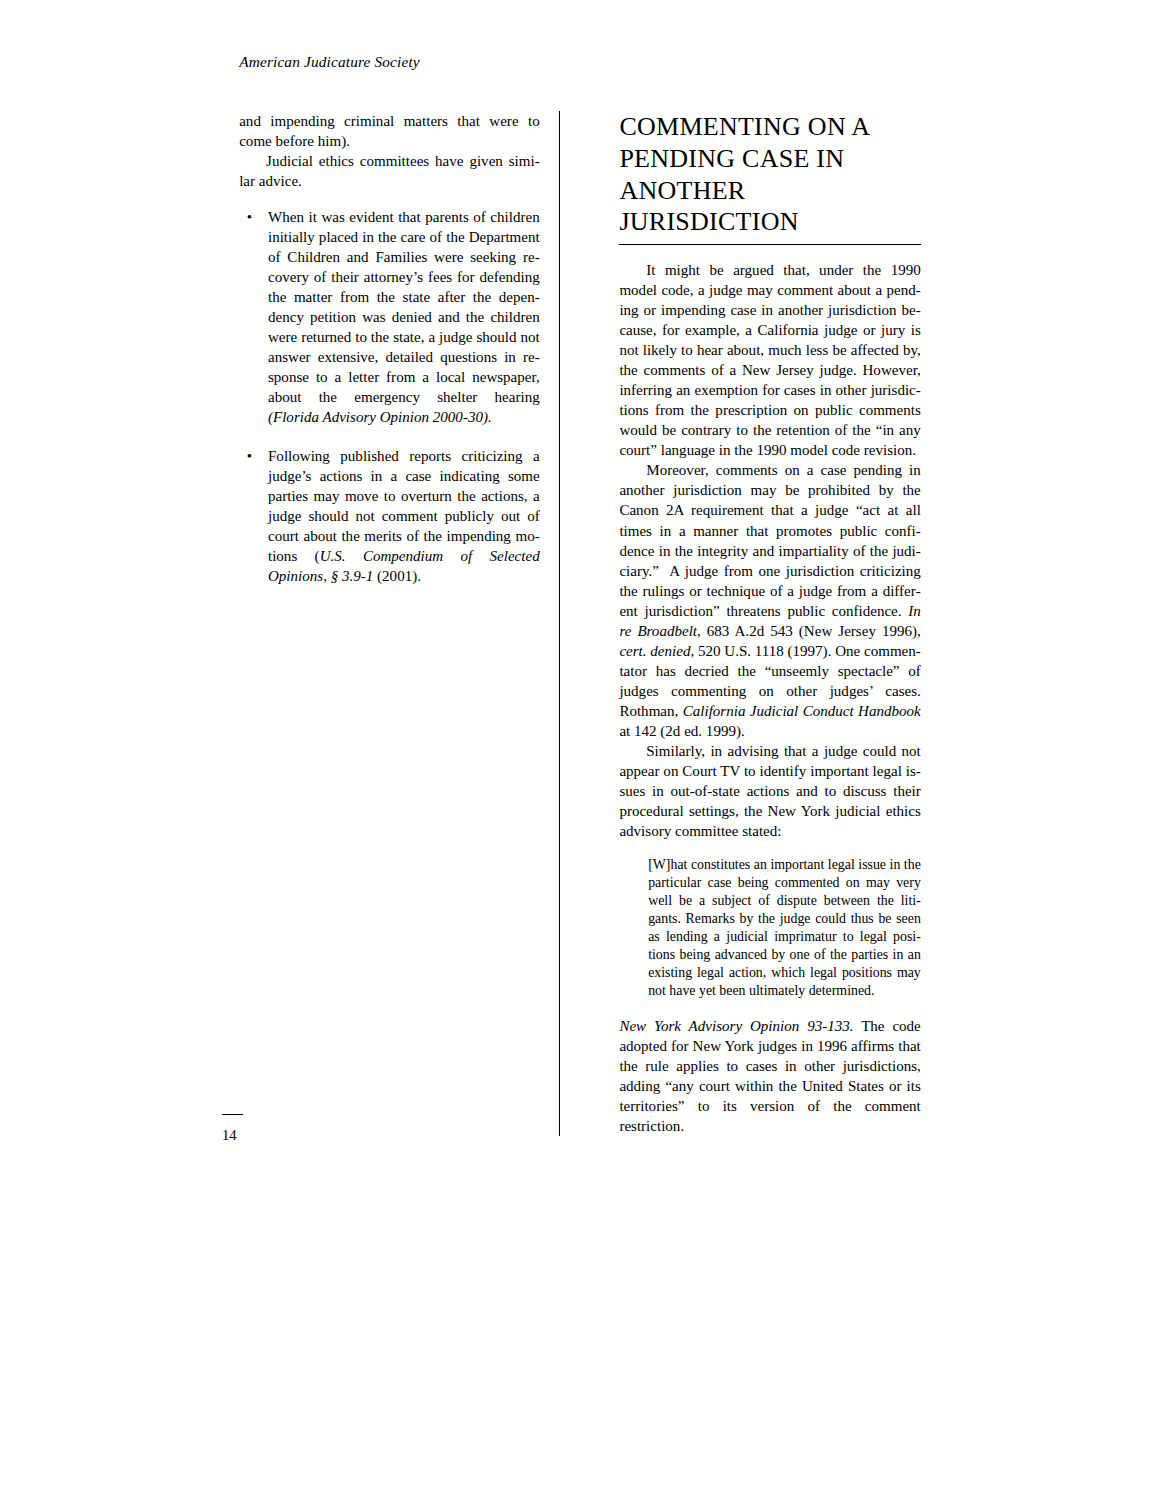American Judicature Society
and impending criminal matters that were to come before him).
Judicial ethics committees have given similar advice.
When it was evident that parents of children initially placed in the care of the Department of Children and Families were seeking recovery of their attorney’s fees for defending the matter from the state after the dependency petition was denied and the children were returned to the state, a judge should not answer extensive, detailed questions in response to a letter from a local newspaper, about the emergency shelter hearing (Florida Advisory Opinion 2000-30).
Following published reports criticizing a judge’s actions in a case indicating some parties may move to overturn the actions, a judge should not comment publicly out of court about the merits of the impending motions (U.S. Compendium of Selected Opinions, § 3.9-1 (2001).
COMMENTING ON A
PENDING CASE IN
ANOTHER JURISDICTION
It might be argued that, under the 1990 model code, a judge may comment about a pending or impending case in another jurisdiction because, for example, a California judge or jury is not likely to hear about, much less be affected by, the comments of a New Jersey judge. However, inferring an exemption for cases in other jurisdictions from the prescription on public comments would be contrary to the retention of the “in any court” language in the 1990 model code revision.
Moreover, comments on a case pending in another jurisdiction may be prohibited by the Canon 2A requirement that a judge “act at all times in a manner that promotes public confidence in the integrity and impartiality of the judiciary.” A judge from one jurisdiction criticizing the rulings or technique of a judge from a different jurisdiction” threatens public confidence. In re Broadbelt, 683 A.2d 543 (New Jersey 1996), cert. denied, 520 U.S. 1118 (1997). One commentator has decried the “unseemly spectacle” of judges commenting on other judges’ cases. Rothman, California Judicial Conduct Handbook at 142 (2d ed. 1999).
Similarly, in advising that a judge could not appear on Court TV to identify important legal issues in out-of-state actions and to discuss their procedural settings, the New York judicial ethics advisory committee stated:
[W]hat constitutes an important legal issue in the particular case being commented on may very well be a subject of dispute between the litigants. Remarks by the judge could thus be seen as lending a judicial imprimatur to legal positions being advanced by one of the parties in an existing legal action, which legal positions may not have yet been ultimately determined.
New York Advisory Opinion 93-133. The code adopted for New York judges in 1996 affirms that the rule applies to cases in other jurisdictions, adding “any court within the United States or its territories” to its version of the comment restriction.
14